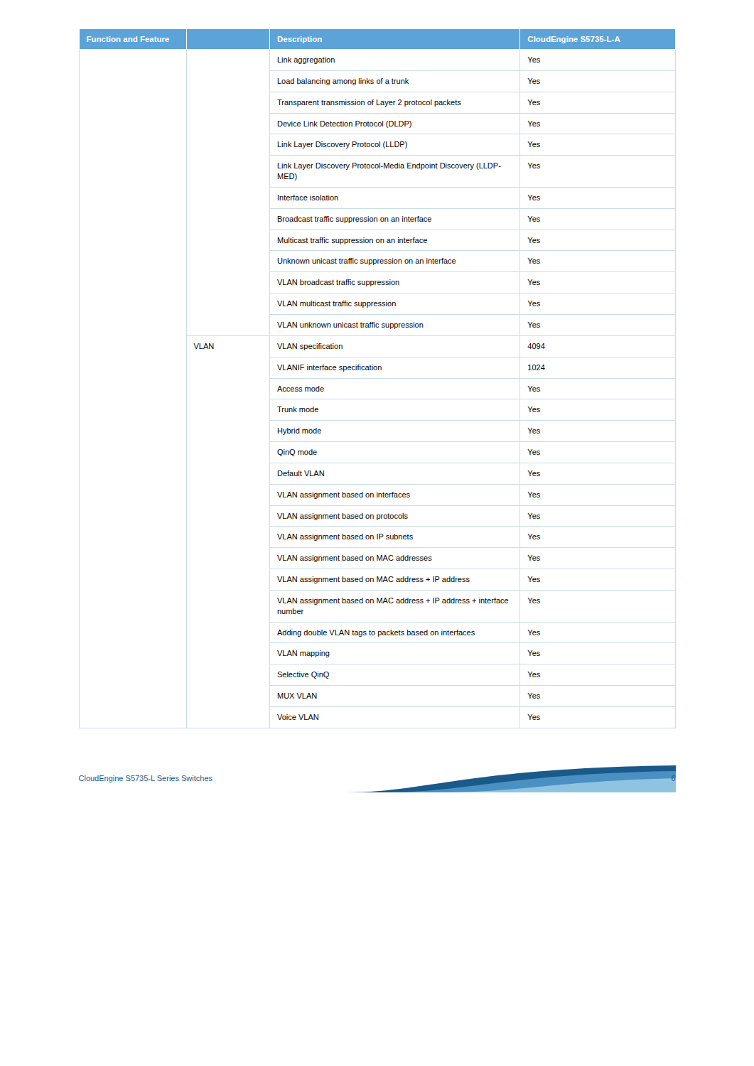| Function and Feature | | Description | CloudEngine S5735-L-A |
| --- | --- | --- | --- |
| | | Link aggregation | Yes |
| Load balancing among links of a trunk | Yes |
| Transparent transmission of Layer 2 protocol packets | Yes |
| Device Link Detection Protocol (DLDP) | Yes |
| Link Layer Discovery Protocol (LLDP) | Yes |
| Link Layer Discovery Protocol-Media Endpoint Discovery (LLDP-MED) | Yes |
| Interface isolation | Yes |
| Broadcast traffic suppression on an interface | Yes |
| Multicast traffic suppression on an interface | Yes |
| Unknown unicast traffic suppression on an interface | Yes |
| VLAN broadcast traffic suppression | Yes |
| VLAN multicast traffic suppression | Yes |
| VLAN unknown unicast traffic suppression | Yes |
| VLAN | VLAN specification | 4094 |
| VLANIF interface specification | 1024 |
| Access mode | Yes |
| Trunk mode | Yes |
| Hybrid mode | Yes |
| QinQ mode | Yes |
| Default VLAN | Yes |
| VLAN assignment based on interfaces | Yes |
| VLAN assignment based on protocols | Yes |
| VLAN assignment based on IP subnets | Yes |
| VLAN assignment based on MAC addresses | Yes |
| VLAN assignment based on MAC address + IP address | Yes |
| VLAN assignment based on MAC address + IP address + interface number | Yes |
| Adding double VLAN tags to packets based on interfaces | Yes |
| VLAN mapping | Yes |
| Selective QinQ | Yes |
| MUX VLAN | Yes |
| Voice VLAN | Yes |
CloudEngine S5735-L Series Switches
6